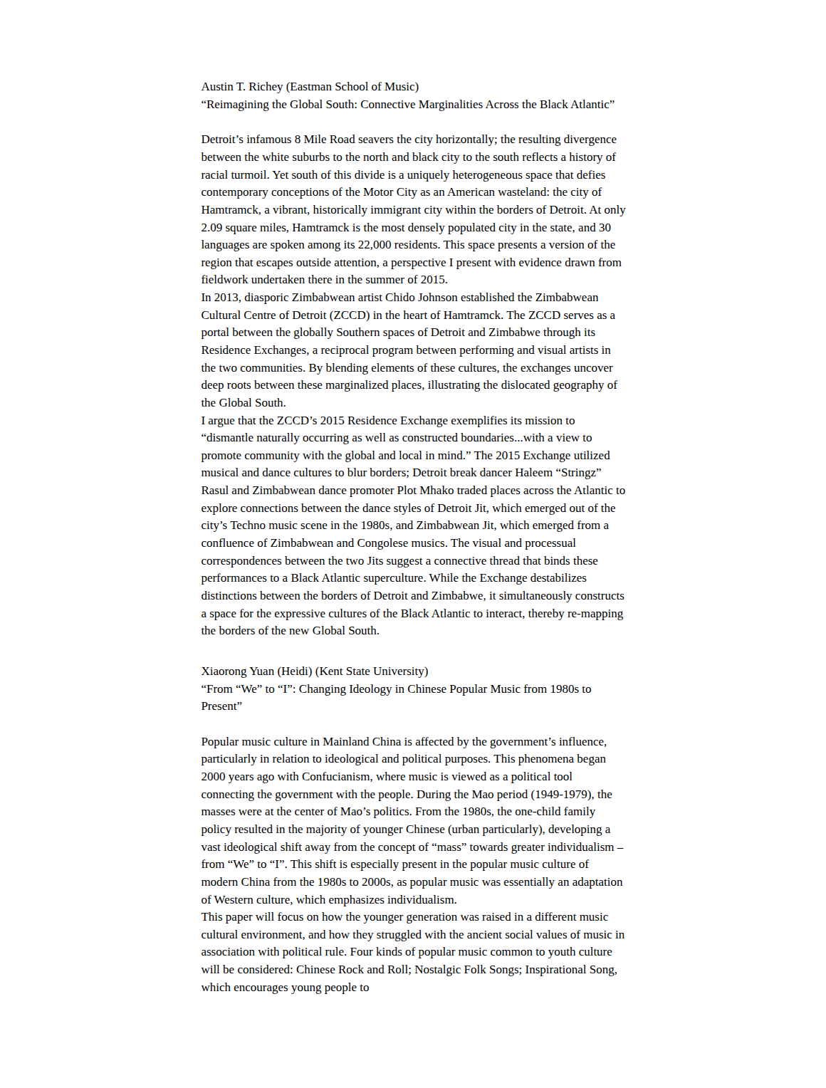Austin T. Richey (Eastman School of Music)
“Reimagining the Global South: Connective Marginalities Across the Black Atlantic”
Detroit’s infamous 8 Mile Road seavers the city horizontally; the resulting divergence between the white suburbs to the north and black city to the south reflects a history of racial turmoil. Yet south of this divide is a uniquely heterogeneous space that defies contemporary conceptions of the Motor City as an American wasteland: the city of Hamtramck, a vibrant, historically immigrant city within the borders of Detroit. At only 2.09 square miles, Hamtramck is the most densely populated city in the state, and 30 languages are spoken among its 22,000 residents. This space presents a version of the region that escapes outside attention, a perspective I present with evidence drawn from fieldwork undertaken there in the summer of 2015.
In 2013, diasporic Zimbabwean artist Chido Johnson established the Zimbabwean Cultural Centre of Detroit (ZCCD) in the heart of Hamtramck. The ZCCD serves as a portal between the globally Southern spaces of Detroit and Zimbabwe through its Residence Exchanges, a reciprocal program between performing and visual artists in the two communities. By blending elements of these cultures, the exchanges uncover deep roots between these marginalized places, illustrating the dislocated geography of the Global South.
I argue that the ZCCD’s 2015 Residence Exchange exemplifies its mission to “dismantle naturally occurring as well as constructed boundaries...with a view to promote community with the global and local in mind.” The 2015 Exchange utilized musical and dance cultures to blur borders; Detroit break dancer Haleem “Stringz” Rasul and Zimbabwean dance promoter Plot Mhako traded places across the Atlantic to explore connections between the dance styles of Detroit Jit, which emerged out of the city’s Techno music scene in the 1980s, and Zimbabwean Jit, which emerged from a confluence of Zimbabwean and Congolese musics. The visual and processual correspondences between the two Jits suggest a connective thread that binds these performances to a Black Atlantic superculture. While the Exchange destabilizes distinctions between the borders of Detroit and Zimbabwe, it simultaneously constructs a space for the expressive cultures of the Black Atlantic to interact, thereby re-mapping the borders of the new Global South.
Xiaorong Yuan (Heidi) (Kent State University)
“From “We” to “I”: Changing Ideology in Chinese Popular Music from 1980s to Present”
Popular music culture in Mainland China is affected by the government’s influence, particularly in relation to ideological and political purposes. This phenomena began 2000 years ago with Confucianism, where music is viewed as a political tool connecting the government with the people. During the Mao period (1949-1979), the masses were at the center of Mao’s politics. From the 1980s, the one-child family policy resulted in the majority of younger Chinese (urban particularly), developing a vast ideological shift away from the concept of “mass” towards greater individualism – from “We” to “I”. This shift is especially present in the popular music culture of modern China from the 1980s to 2000s, as popular music was essentially an adaptation of Western culture, which emphasizes individualism.
This paper will focus on how the younger generation was raised in a different music cultural environment, and how they struggled with the ancient social values of music in association with political rule. Four kinds of popular music common to youth culture will be considered: Chinese Rock and Roll; Nostalgic Folk Songs; Inspirational Song, which encourages young people to